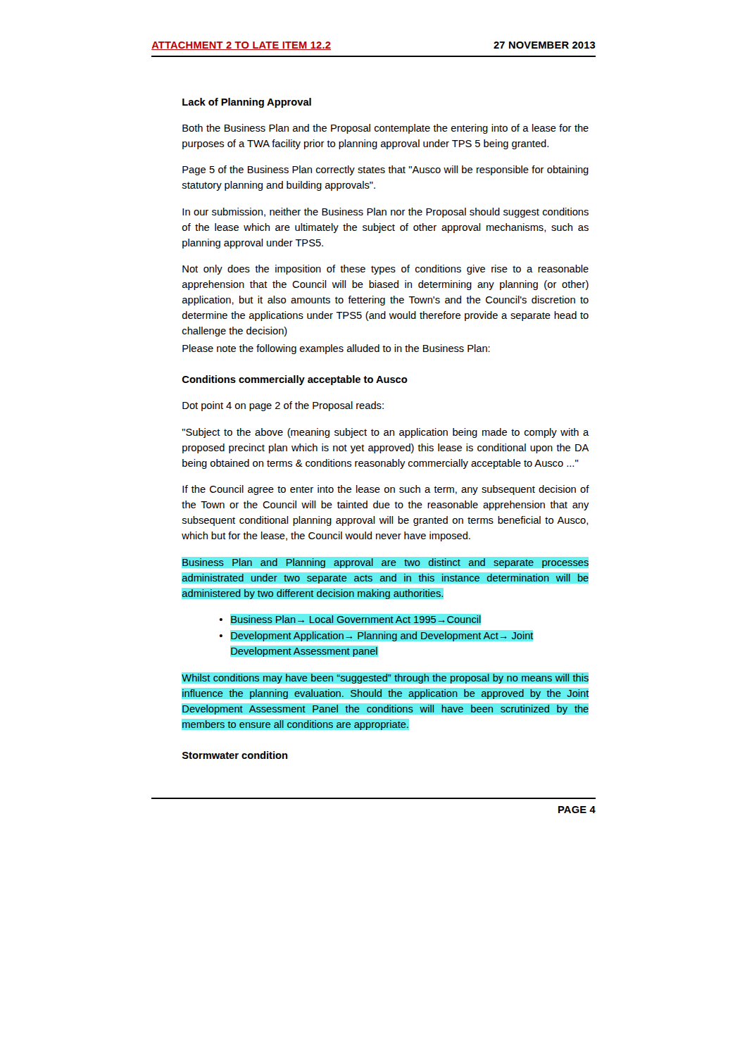ATTACHMENT 2 TO LATE ITEM 12.2 27 NOVEMBER 2013
Lack of Planning Approval
Both the Business Plan and the Proposal contemplate the entering into of a lease for the purposes of a TWA facility prior to planning approval under TPS 5 being granted.
Page 5 of the Business Plan correctly states that "Ausco will be responsible for obtaining statutory planning and building approvals".
In our submission, neither the Business Plan nor the Proposal should suggest conditions of the lease which are ultimately the subject of other approval mechanisms, such as planning approval under TPS5.
Not only does the imposition of these types of conditions give rise to a reasonable apprehension that the Council will be biased in determining any planning (or other) application, but it also amounts to fettering the Town's and the Council's discretion to determine the applications under TPS5 (and would therefore provide a separate head to challenge the decision)
Please note the following examples alluded to in the Business Plan:
Conditions commercially acceptable to Ausco
Dot point 4 on page 2 of the Proposal reads:
"Subject to the above (meaning subject to an application being made to comply with a proposed precinct plan which is not yet approved) this lease is conditional upon the DA being obtained on terms & conditions reasonably commercially acceptable to Ausco ..."
If the Council agree to enter into the lease on such a term, any subsequent decision of the Town or the Council will be tainted due to the reasonable apprehension that any subsequent conditional planning approval will be granted on terms beneficial to Ausco, which but for the lease, the Council would never have imposed.
Business Plan and Planning approval are two distinct and separate processes administrated under two separate acts and in this instance determination will be administered by two different decision making authorities.
Business Plan→ Local Government Act 1995→Council
Development Application→ Planning and Development Act→ Joint Development Assessment panel
Whilst conditions may have been “suggested” through the proposal by no means will this influence the planning evaluation. Should the application be approved by the Joint Development Assessment Panel the conditions will have been scrutinized by the members to ensure all conditions are appropriate.
Stormwater condition
PAGE 4